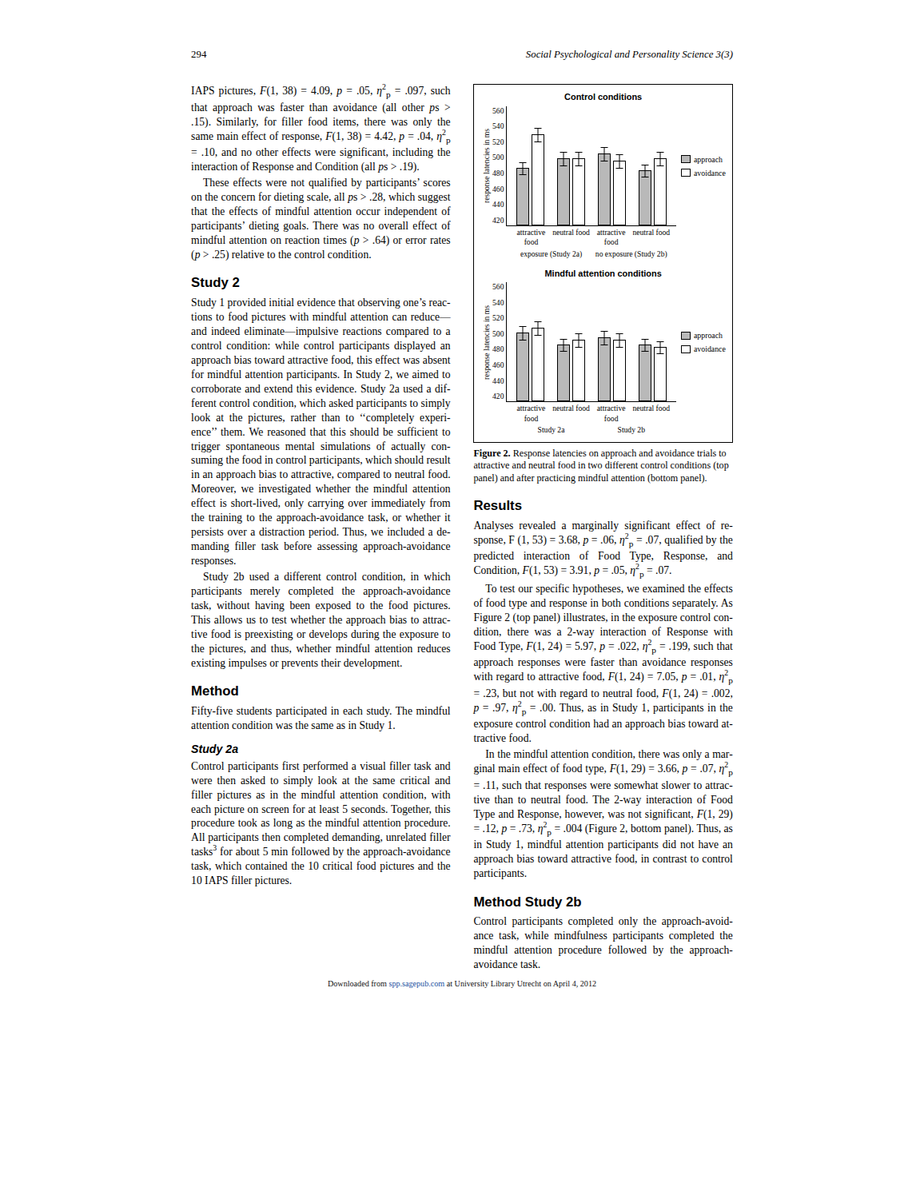294
Social Psychological and Personality Science 3(3)
IAPS pictures, F(1, 38) = 4.09, p = .05, η2p = .097, such that approach was faster than avoidance (all other ps > .15). Similarly, for filler food items, there was only the same main effect of response, F(1, 38) = 4.42, p = .04, η2p = .10, and no other effects were significant, including the interaction of Response and Condition (all ps > .19).
These effects were not qualified by participants’ scores on the concern for dieting scale, all ps > .28, which suggest that the effects of mindful attention occur independent of participants’ dieting goals. There was no overall effect of mindful attention on reaction times (p > .64) or error rates (p > .25) relative to the control condition.
Study 2
Study 1 provided initial evidence that observing one’s reactions to food pictures with mindful attention can reduce—and indeed eliminate—impulsive reactions compared to a control condition: while control participants displayed an approach bias toward attractive food, this effect was absent for mindful attention participants. In Study 2, we aimed to corroborate and extend this evidence. Study 2a used a different control condition, which asked participants to simply look at the pictures, rather than to ‘‘completely experience’’ them. We reasoned that this should be sufficient to trigger spontaneous mental simulations of actually consuming the food in control participants, which should result in an approach bias to attractive, compared to neutral food. Moreover, we investigated whether the mindful attention effect is short-lived, only carrying over immediately from the training to the approach-avoidance task, or whether it persists over a distraction period. Thus, we included a demanding filler task before assessing approach-avoidance responses.
Study 2b used a different control condition, in which participants merely completed the approach-avoidance task, without having been exposed to the food pictures. This allows us to test whether the approach bias to attractive food is preexisting or develops during the exposure to the pictures, and thus, whether mindful attention reduces existing impulses or prevents their development.
Method
Fifty-five students participated in each study. The mindful attention condition was the same as in Study 1.
Study 2a
Control participants first performed a visual filler task and were then asked to simply look at the same critical and filler pictures as in the mindful attention condition, with each picture on screen for at least 5 seconds. Together, this procedure took as long as the mindful attention procedure. All participants then completed demanding, unrelated filler tasks3 for about 5 min followed by the approach-avoidance task, which contained the 10 critical food pictures and the 10 IAPS filler pictures.
Control conditions
response latencies in ms
560
540
520
500
480
460
440
420
approach
avoidance
attractive food
neutral food
attractive food
neutral food
exposure (Study 2a)
no exposure (Study 2b)
Mindful attention conditions
response latencies in ms
560
540
520
500
480
460
440
420
approach
avoidance
attractive food
neutral food
attractive food
neutral food
Study 2a
Study 2b
Figure 2. Response latencies on approach and avoidance trials to attractive and neutral food in two different control conditions (top panel) and after practicing mindful attention (bottom panel).
Results
Analyses revealed a marginally significant effect of response, F (1, 53) = 3.68, p = .06, η2p = .07, qualified by the predicted interaction of Food Type, Response, and Condition, F(1, 53) = 3.91, p = .05, η2p = .07.
To test our specific hypotheses, we examined the effects of food type and response in both conditions separately. As Figure 2 (top panel) illustrates, in the exposure control condition, there was a 2-way interaction of Response with Food Type, F(1, 24) = 5.97, p = .022, η2p = .199, such that approach responses were faster than avoidance responses with regard to attractive food, F(1, 24) = 7.05, p = .01, η2p = .23, but not with regard to neutral food, F(1, 24) = .002, p = .97, η2p = .00. Thus, as in Study 1, participants in the exposure control condition had an approach bias toward attractive food.
In the mindful attention condition, there was only a marginal main effect of food type, F(1, 29) = 3.66, p = .07, η2p = .11, such that responses were somewhat slower to attractive than to neutral food. The 2-way interaction of Food Type and Response, however, was not significant, F(1, 29) = .12, p = .73, η2p = .004 (Figure 2, bottom panel). Thus, as in Study 1, mindful attention participants did not have an approach bias toward attractive food, in contrast to control participants.
Method Study 2b
Control participants completed only the approach-avoidance task, while mindfulness participants completed the mindful attention procedure followed by the approach-avoidance task.
Downloaded from spp.sagepub.com at University Library Utrecht on April 4, 2012